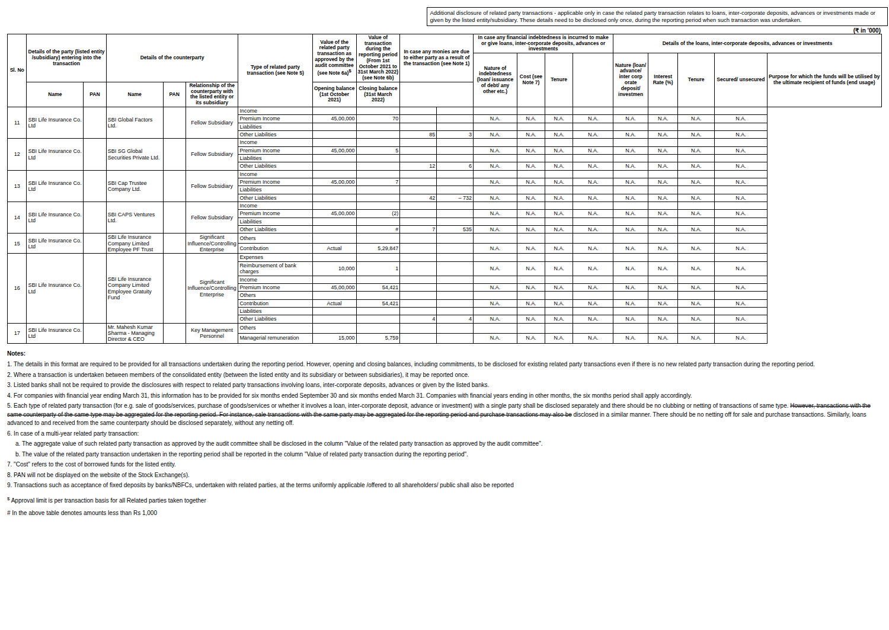Additional disclosure of related party transactions - applicable only in case the related party transaction relates to loans, inter-corporate deposits, advances or investments made or given by the listed entity/subsidiary. These details need to be disclosed only once, during the reporting period when such transaction was undertaken.
(₹ in '000)
| Sl. No | Details of the party (listed entity /subsidiary) entering into the transaction | Details of the counterparty | Type of related party transaction (see Note 5) | Value of the related party transaction as approved by the audit committee (see Note 6a) $ | Value of transaction during the reporting period (From 1st October 2021 to 31st March 2022) (see Note 6b) | In case any monies are due to either party as a result of the transaction (see Note 1) | In case any financial indebtedness is incurred to make or give loans, inter-corporate deposits, advances or investments | Details of the loans, inter-corporate deposits, advances or investments |
| --- | --- | --- | --- | --- | --- | --- | --- | --- |
| Nature of indebtedness (loan/ issuance of debt/ any other etc.) | Cost (see Note 7) | Tenure | | Nature (loan/ advance/ inter corp orate deposit/ investmen | Interest Rate (%) | Tenure | Secured/ unsecured | Purpose for which the funds will be utilised by the ultimate recipient of funds (end usage) |
| Name | PAN | Name | PAN | Relationship of the counterparty with the listed entity or its subsidiary | Opening balance (1st October 2021) | Closing balance (31st March 2022) |
| 11 | SBI Life Insurance Co. Ltd | | SBI Global Factors Ltd. | | Fellow Subsidiary | Income | | | | | | | | | | | | |
| Premium Income | 45,00,000 | 70 | | | N.A. | N.A. | N.A. | N.A. | N.A. | N.A. | N.A. | N.A. |
| Liabilities | | | | | | | | | | | | |
| Other Liabilities | | | 85 | 3 | N.A. | N.A. | N.A. | N.A. | N.A. | N.A. | N.A. | N.A. |
| 12 | SBI Life Insurance Co. Ltd | | SBI SG Global Securities Private Ltd. | | Fellow Subsidiary | Income | | | | | | | | | | | | |
| Premium Income | 45,00,000 | 5 | | | N.A. | N.A. | N.A. | N.A. | N.A. | N.A. | N.A. | N.A. |
| Liabilities | | | | | | | | | | | | |
| Other Liabilities | | | 12 | 6 | N.A. | N.A. | N.A. | N.A. | N.A. | N.A. | N.A. | N.A. |
| 13 | SBI Life Insurance Co. Ltd | | SBI Cap Trustee Company Ltd. | | Fellow Subsidiary | Income | | | | | | | | | | | | |
| Premium Income | 45,00,000 | 7 | | | N.A. | N.A. | N.A. | N.A. | N.A. | N.A. | N.A. | N.A. |
| Liabilities | | | | | | | | | | | | |
| Other Liabilities | | | 42 | – 732 | N.A. | N.A. | N.A. | N.A. | N.A. | N.A. | N.A. | N.A. |
| 14 | SBI Life Insurance Co. Ltd | | SBI CAPS Ventures Ltd. | | Fellow Subsidiary | Income | | | | | | | | | | | | |
| Premium Income | 45,00,000 | (2) | | | N.A. | N.A. | N.A. | N.A. | N.A. | N.A. | N.A. | N.A. |
| Liabilities | | | | | | | | | | | | |
| Other Liabilities | | # | 7 | 535 | N.A. | N.A. | N.A. | N.A. | N.A. | N.A. | N.A. | N.A. |
| 15 | SBI Life Insurance Co. Ltd | | SBI Life Insurance Company Limited Employee PF Trust | | Significant Influence/Controlling Enterprise | Others | | | | | | | | | | | | |
| Contribution | Actual | 5,29,847 | | | N.A. | N.A. | N.A. | N.A. | N.A. | N.A. | N.A. | N.A. |
| 16 | SBI Life Insurance Co. Ltd | | SBI Life Insurance Company Limited Employee Gratuity Fund | | Significant Influence/Controlling Enterprise | Expenses | | | | | | | | | | | | |
| Reimbursement of bank charges | 10,000 | 1 | | | N.A. | N.A. | N.A. | N.A. | N.A. | N.A. | N.A. | N.A. |
| Income | | | | | | | | | | | | |
| Premium Income | 45,00,000 | 54,421 | | | N.A. | N.A. | N.A. | N.A. | N.A. | N.A. | N.A. | N.A. |
| Others | | | | | | | | | | | | |
| Contribution | Actual | 54,421 | | | N.A. | N.A. | N.A. | N.A. | N.A. | N.A. | N.A. | N.A. |
| Liabilities | | | | | | | | | | | | |
| Other Liabilities | | | 4 | 4 | N.A. | N.A. | N.A. | N.A. | N.A. | N.A. | N.A. | N.A. |
| 17 | SBI Life Insurance Co. Ltd | | Mr. Mahesh Kumar Sharma - Managing Director & CEO | | Key Management Personnel | Others | | | | | | | | | | | | |
| Managerial remuneration | 15,000 | 5,759 | | | N.A. | N.A. | N.A. | N.A. | N.A. | N.A. | N.A. | N.A. |
Notes:
1. The details in this format are required to be provided for all transactions undertaken during the reporting period. However, opening and closing balances, including commitments, to be disclosed for existing related party transactions even if there is no new related party transaction during the reporting period.
2. Where a transaction is undertaken between members of the consolidated entity (between the listed entity and its subsidiary or between subsidiaries), it may be reported once.
3. Listed banks shall not be required to provide the disclosures with respect to related party transactions involving loans, inter-corporate deposits, advances or given by the listed banks.
4. For companies with financial year ending March 31, this information has to be provided for six months ended September 30 and six months ended March 31. Companies with financial years ending in other months, the six months period shall apply accordingly.
5. Each type of related party transaction (for e.g. sale of goods/services, purchase of goods/services or whether it involves a loan, inter-corporate deposit, advance or investment) with a single party shall be disclosed separately and there should be no clubbing or netting of transactions of same type. However, transactions with the same counterparty of the same type may be aggregated for the reporting period. For instance, sale transactions with the same party may be aggregated for the reporting period and purchase transactions may also be disclosed in a similar manner. There should be no netting off for sale and purchase transactions. Similarly, loans advanced to and received from the same counterparty should be disclosed separately, without any netting off.
6. In case of a multi-year related party transaction:
a. The aggregate value of such related party transaction as approved by the audit committee shall be disclosed in the column "Value of the related party transaction as approved by the audit committee".
b. The value of the related party transaction undertaken in the reporting period shall be reported in the column "Value of related party transaction during the reporting period".
7. "Cost" refers to the cost of borrowed funds for the listed entity.
8. PAN will not be displayed on the website of the Stock Exchange(s).
9. Transactions such as acceptance of fixed deposits by banks/NBFCs, undertaken with related parties, at the terms uniformly applicable /offered to all shareholders/ public shall also be reported
$ Approval limit is per transaction basis for all Related parties taken together
# In the above table denotes amounts less than Rs 1,000